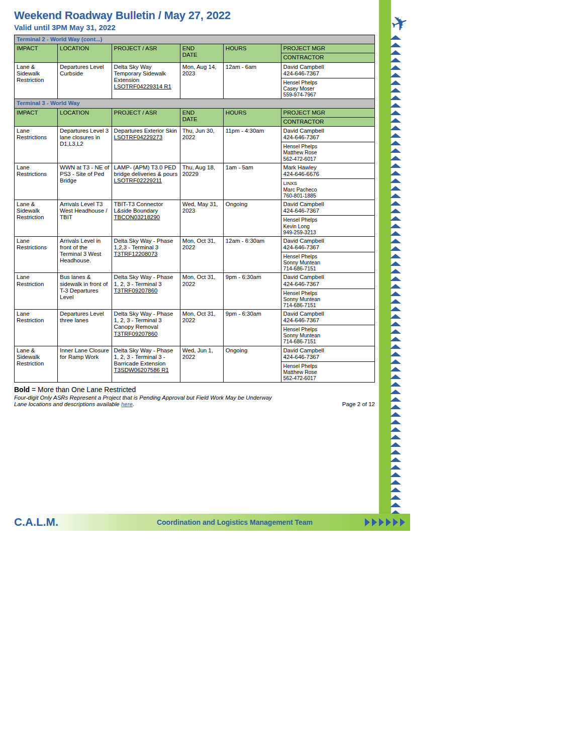✈
Weekend Roadway Bulletin / May 27, 2022
Valid until 3PM May 31, 2022
| Terminal 2 - World Way (cont...) |
| IMPACT | LOCATION | PROJECT / ASR | END DATE | HOURS | PROJECT MGR CONTRACTOR |
| Lane & Sidewalk Restriction | Departures Level Curbside | Delta Sky Way Temporary Sidewalk Extension LSOTRF04229314 R1 | Mon, Aug 14, 2023 | 12am - 6am | David Campbell 424-646-7367 Hensel Phelps Casey Moser 559-974-7967 |
| Terminal 3 - World Way |
| IMPACT | LOCATION | PROJECT / ASR | END DATE | HOURS | PROJECT MGR CONTRACTOR |
| Lane Restrictions | Departures Level 3 lane closures in D1,L3,L2 | Departures Exterior Skin LSOTRF04229273 | Thu, Jun 30, 2022 | 11pm - 4:30am | David Campbell 424-646-7367 Hensel Phelps Matthew Rose 562-472-6017 |
| Lane Restrictions | WWN at T3 - NE of PS3 - Site of Ped Bridge | LAMP- (APM) T3.0 PED bridge deliveries & pours LSOTRF02229211 | Thu, Aug 18, 20229 | 1am - 5am | Mark Hawley 424-646-6676 LINXS Marc Pacheco 760-801-1885 |
| Lane & Sidewalk Restriction | Arrivals Level T3 West Headhouse / TBIT | TBIT-T3 Connector L&side Boundary TBCON03218290 | Wed, May 31, 2023 | Ongoing | David Campbell 424-646-7367 Hensel Phelps Kevin Long 949-259-3213 |
| Lane Restrictions | Arrivals Level in front of the Terminal 3 West Headhouse. | Delta Sky Way - Phase 1,2,3 - Terminal 3 T3TRF12208073 | Mon, Oct 31, 2022 | 12am - 6:30am | David Campbell 424-646-7367 Hensel Phelps Sonny Muntean 714-686-7151 |
| Lane Restriction | Bus lanes & sidewalk in front of T-3 Departures Level | Delta Sky Way - Phase 1, 2, 3 - Terminal 3 T3TRF09207860 | Mon, Oct 31, 2022 | 9pm - 6:30am | David Campbell 424-646-7367 Hensel Phelps Sonny Muntean 714-686-7151 |
| Lane Restriction | Departures Level three lanes | Delta Sky Way - Phase 1, 2, 3 - Terminal 3 Canopy Removal T3TRF09207860 | Mon, Oct 31, 2022 | 9pm - 6:30am | David Campbell 424-646-7367 Hensel Phelps Sonny Muntean 714-686-7151 |
| Lane & Sidewalk Restriction | Inner Lane Closure for Ramp Work | Delta Sky Way - Phase 1, 2, 3 - Terminal 3 - Barricade Extension T3SDW06207586 R1 | Wed, Jun 1, 2022 | Ongoing | David Campbell 424-646-7367 Hensel Phelps Matthew Rose 562-472-6017 |
Bold = More than One Lane Restricted
Four-digit Only ASRs Represent a Project that is Pending Approval but Field Work May be Underway
Page 2 of 12 Lane locations and descriptions available here.
C.A.L.M.
Coordination and Logistics Management Team